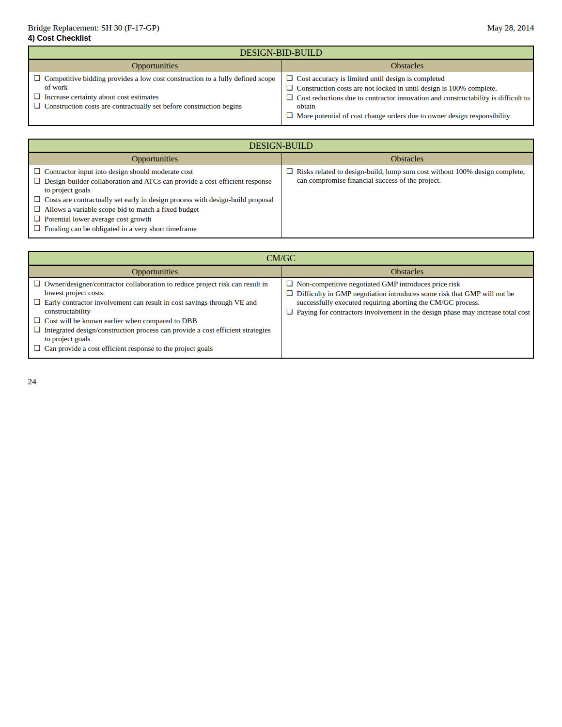Bridge Replacement: SH 30 (F-17-GP)
May 28, 2014
4) Cost Checklist
DESIGN-BID-BUILD
| Opportunities | Obstacles |
| --- | --- |
| Competitive bidding provides a low cost construction to a fully defined scope of work Increase certainty about cost estimates Construction costs are contractually set before construction begins | Cost accuracy is limited until design is completed Construction costs are not locked in until design is 100% complete. Cost reductions due to contractor innovation and constructability is difficult to obtain More potential of cost change orders due to owner design responsibility |
DESIGN-BUILD
| Opportunities | Obstacles |
| --- | --- |
| Contractor input into design should moderate cost Design-builder collaboration and ATCs can provide a cost-efficient response to project goals Costs are contractually set early in design process with design-build proposal Allows a variable scope bid to match a fixed budget Potential lower average cost growth Funding can be obligated in a very short timeframe | Risks related to design-build, lump sum cost without 100% design complete, can compromise financial success of the project. |
CM/GC
| Opportunities | Obstacles |
| --- | --- |
| Owner/designer/contractor collaboration to reduce project risk can result in lowest project costs. Early contractor involvement can result in cost savings through VE and constructability Cost will be known earlier when compared to DBB Integrated design/construction process can provide a cost efficient strategies to project goals Can provide a cost efficient response to the project goals | Non-competitive negotiated GMP introduces price risk Difficulty in GMP negotiation introduces some risk that GMP will not be successfully executed requiring aborting the CM/GC process. Paying for contractors involvement in the design phase may increase total cost |
24